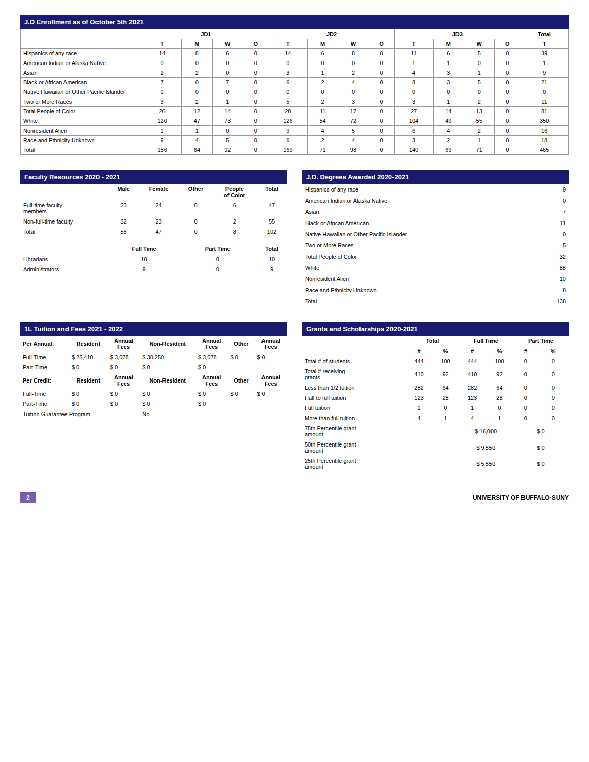J.D Enrollment as of October 5th 2021
| | JD1 | JD2 | JD3 | Total |
| --- | --- | --- | --- | --- |
| T | M | W | O | T | M | W | O | T | M | W | O | T |
| Hispanics of any race | 14 | 8 | 6 | 0 | 14 | 6 | 8 | 0 | 11 | 6 | 5 | 0 | 39 |
| American Indian or Alaska Native | 0 | 0 | 0 | 0 | 0 | 0 | 0 | 0 | 1 | 1 | 0 | 0 | 1 |
| Asian | 2 | 2 | 0 | 0 | 3 | 1 | 2 | 0 | 4 | 3 | 1 | 0 | 9 |
| Black or African American | 7 | 0 | 7 | 0 | 6 | 2 | 4 | 0 | 8 | 3 | 5 | 0 | 21 |
| Native Hawaiian or Other Pacific Islander | 0 | 0 | 0 | 0 | 0 | 0 | 0 | 0 | 0 | 0 | 0 | 0 | 0 |
| Two or More Races | 3 | 2 | 1 | 0 | 5 | 2 | 3 | 0 | 3 | 1 | 2 | 0 | 11 |
| Total People of Color | 26 | 12 | 14 | 0 | 28 | 11 | 17 | 0 | 27 | 14 | 13 | 0 | 81 |
| White | 120 | 47 | 73 | 0 | 126 | 54 | 72 | 0 | 104 | 49 | 55 | 0 | 350 |
| Nonresident Alien | 1 | 1 | 0 | 0 | 9 | 4 | 5 | 0 | 6 | 4 | 2 | 0 | 16 |
| Race and Ethnicity Unknown | 9 | 4 | 5 | 0 | 6 | 2 | 4 | 0 | 3 | 2 | 1 | 0 | 18 |
| Total | 156 | 64 | 92 | 0 | 169 | 71 | 98 | 0 | 140 | 69 | 71 | 0 | 465 |
Faculty Resources 2020 - 2021
| | Male | Female | Other | People of Color | Total |
| --- | --- | --- | --- | --- | --- |
| Full-time faculty members | 23 | 24 | 0 | 6 | 47 |
| Non-full-time faculty | 32 | 23 | 0 | 2 | 55 |
| Total | 55 | 47 | 0 | 8 | 102 |
| | Full Time | Part Time | Total |
| Librarians | 10 | 0 | 10 |
| Administrators | 9 | 0 | 9 |
J.D. Degrees Awarded 2020-2021
| Hispanics of any race | 9 |
| American Indian or Alaska Native | 0 |
| Asian | 7 |
| Black or African American | 11 |
| Native Hawaiian or Other Pacific Islander | 0 |
| Two or More Races | 5 |
| Total People of Color | 32 |
| White | 88 |
| Nonresident Alien | 10 |
| Race and Ethnicity Unknown | 8 |
| Total | 138 |
1L Tuition and Fees 2021 - 2022
| Per Annual: | Resident | Annual Fees | Non-Resident | Annual Fees | Other | Annual Fees |
| --- | --- | --- | --- | --- | --- | --- |
| Full-Time | $ 25,410 | $ 3,078 | $ 30,250 | $ 3,078 | $ 0 | $ 0 |
| Part-Time | $ 0 | $ 0 | $ 0 | $ 0 | | |
| Per Credit: | Resident | Annual Fees | Non-Resident | Annual Fees | Other | Annual Fees |
| Full-Time | $ 0 | $ 0 | $ 0 | $ 0 | $ 0 | $ 0 |
| Part-Time | $ 0 | $ 0 | $ 0 | $ 0 | | |
| Tuition Guarantee Program | No |
Grants and Scholarships 2020-2021
| | Total | Full Time | Part Time |
| --- | --- | --- | --- |
| | # | % | # | % | # | % |
| Total # of students | 444 | 100 | 444 | 100 | 0 | 0 |
| Total # receiving grants | 410 | 92 | 410 | 92 | 0 | 0 |
| Less than 1/2 tuition | 282 | 64 | 282 | 64 | 0 | 0 |
| Half to full tuition | 123 | 28 | 123 | 28 | 0 | 0 |
| Full tuition | 1 | 0 | 1 | 0 | 0 | 0 |
| More than full tuition | 4 | 1 | 4 | 1 | 0 | 0 |
| 75th Percentile grant amount | | $ 16,000 | $ 0 |
| 50th Percentile grant amount | | $ 9,550 | $ 0 |
| 25th Percentile grant amount | | $ 5,550 | $ 0 |
2
UNIVERSITY OF BUFFALO-SUNY